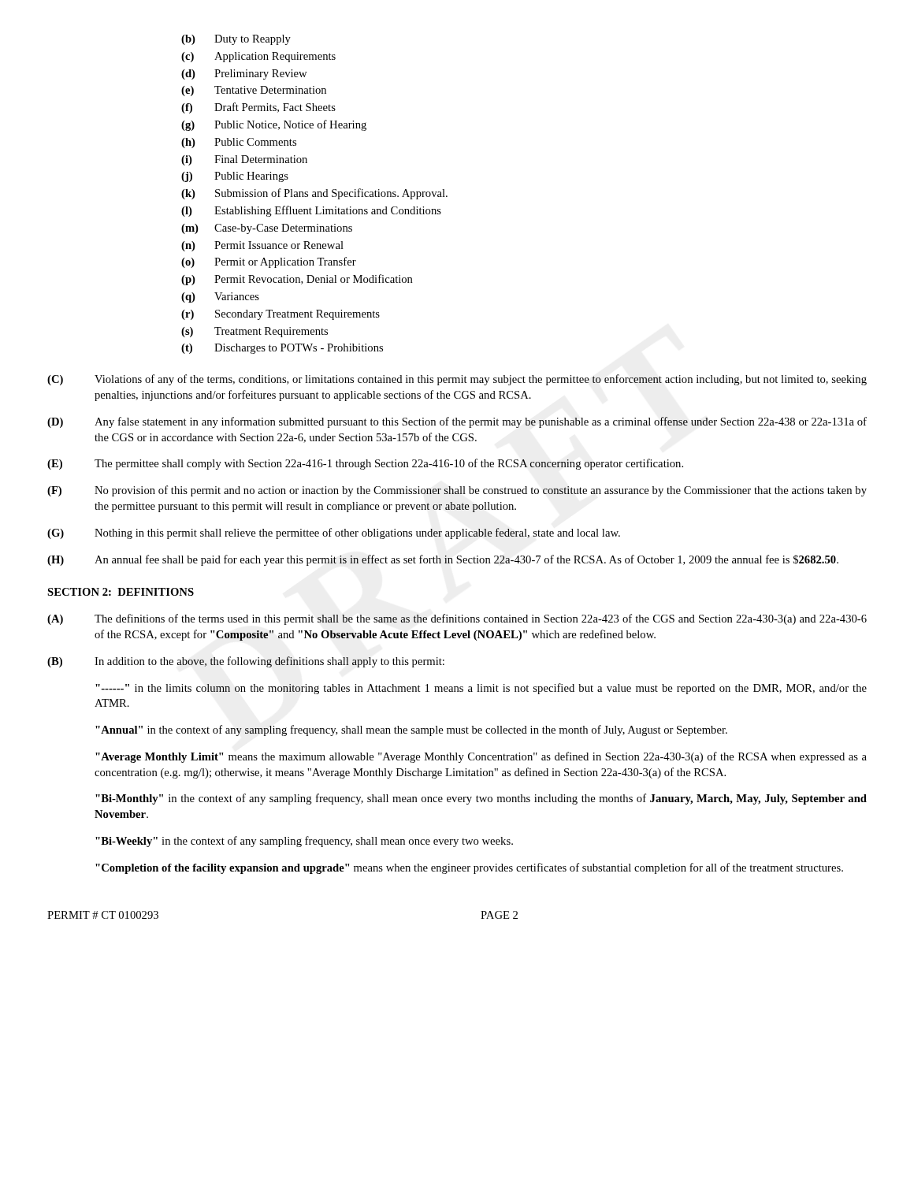DRAFT
(b) Duty to Reapply
(c) Application Requirements
(d) Preliminary Review
(e) Tentative Determination
(f) Draft Permits, Fact Sheets
(g) Public Notice, Notice of Hearing
(h) Public Comments
(i) Final Determination
(j) Public Hearings
(k) Submission of Plans and Specifications. Approval.
(l) Establishing Effluent Limitations and Conditions
(m) Case-by-Case Determinations
(n) Permit Issuance or Renewal
(o) Permit or Application Transfer
(p) Permit Revocation, Denial or Modification
(q) Variances
(r) Secondary Treatment Requirements
(s) Treatment Requirements
(t) Discharges to POTWs - Prohibitions
(C)
Violations of any of the terms, conditions, or limitations contained in this permit may subject the permittee to enforcement action including, but not limited to, seeking penalties, injunctions and/or forfeitures pursuant to applicable sections of the CGS and RCSA.
(D)
Any false statement in any information submitted pursuant to this Section of the permit may be punishable as a criminal offense under Section 22a-438 or 22a-131a of the CGS or in accordance with Section 22a-6, under Section 53a-157b of the CGS.
(E)
The permittee shall comply with Section 22a-416-1 through Section 22a-416-10 of the RCSA concerning operator certification.
(F)
No provision of this permit and no action or inaction by the Commissioner shall be construed to constitute an assurance by the Commissioner that the actions taken by the permittee pursuant to this permit will result in compliance or prevent or abate pollution.
(G)
Nothing in this permit shall relieve the permittee of other obligations under applicable federal, state and local law.
(H)
An annual fee shall be paid for each year this permit is in effect as set forth in Section 22a-430-7 of the RCSA. As of October 1, 2009 the annual fee is $2682.50.
SECTION 2: DEFINITIONS
(A)
The definitions of the terms used in this permit shall be the same as the definitions contained in Section 22a-423 of the CGS and Section 22a-430-3(a) and 22a-430-6 of the RCSA, except for "Composite" and "No Observable Acute Effect Level (NOAEL)" which are redefined below.
(B)
In addition to the above, the following definitions shall apply to this permit:
"------" in the limits column on the monitoring tables in Attachment 1 means a limit is not specified but a value must be reported on the DMR, MOR, and/or the ATMR.
"Annual" in the context of any sampling frequency, shall mean the sample must be collected in the month of July, August or September.
"Average Monthly Limit" means the maximum allowable "Average Monthly Concentration" as defined in Section 22a-430-3(a) of the RCSA when expressed as a concentration (e.g. mg/l); otherwise, it means "Average Monthly Discharge Limitation" as defined in Section 22a-430-3(a) of the RCSA.
"Bi-Monthly" in the context of any sampling frequency, shall mean once every two months including the months of January, March, May, July, September and November.
"Bi-Weekly" in the context of any sampling frequency, shall mean once every two weeks.
"Completion of the facility expansion and upgrade" means when the engineer provides certificates of substantial completion for all of the treatment structures.
PERMIT # CT 0100293
PAGE 2